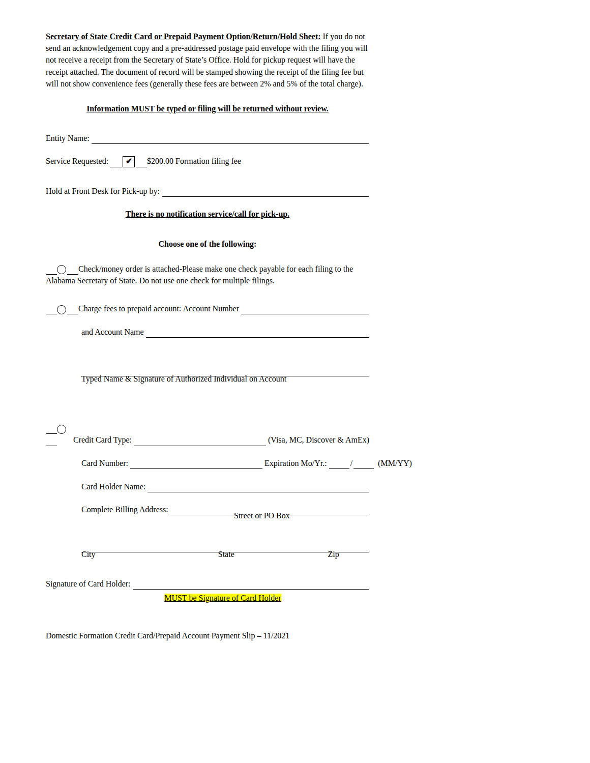Secretary of State Credit Card or Prepaid Payment Option/Return/Hold Sheet: If you do not send an acknowledgement copy and a pre-addressed postage paid envelope with the filing you will not receive a receipt from the Secretary of State’s Office. Hold for pickup request will have the receipt attached. The document of record will be stamped showing the receipt of the filing fee but will not show convenience fees (generally these fees are between 2% and 5% of the total charge).
Information MUST be typed or filing will be returned without review.
Entity Name:
Service Requested: ✔ $200.00 Formation filing fee
Hold at Front Desk for Pick-up by:
There is no notification service/call for pick-up.
Choose one of the following:
Check/money order is attached-Please make one check payable for each filing to the Alabama Secretary of State. Do not use one check for multiple filings.
Charge fees to prepaid account: Account Number
and Account Name
Typed Name & Signature of Authorized Individual on Account
Credit Card Type: (Visa, MC, Discover & AmEx)
Card Number: Expiration Mo/Yr.: / (MM/YY)
Card Holder Name:
Complete Billing Address:
Street or PO Box
City State Zip
Signature of Card Holder:
MUST be Signature of Card Holder
Domestic Formation Credit Card/Prepaid Account Payment Slip – 11/2021